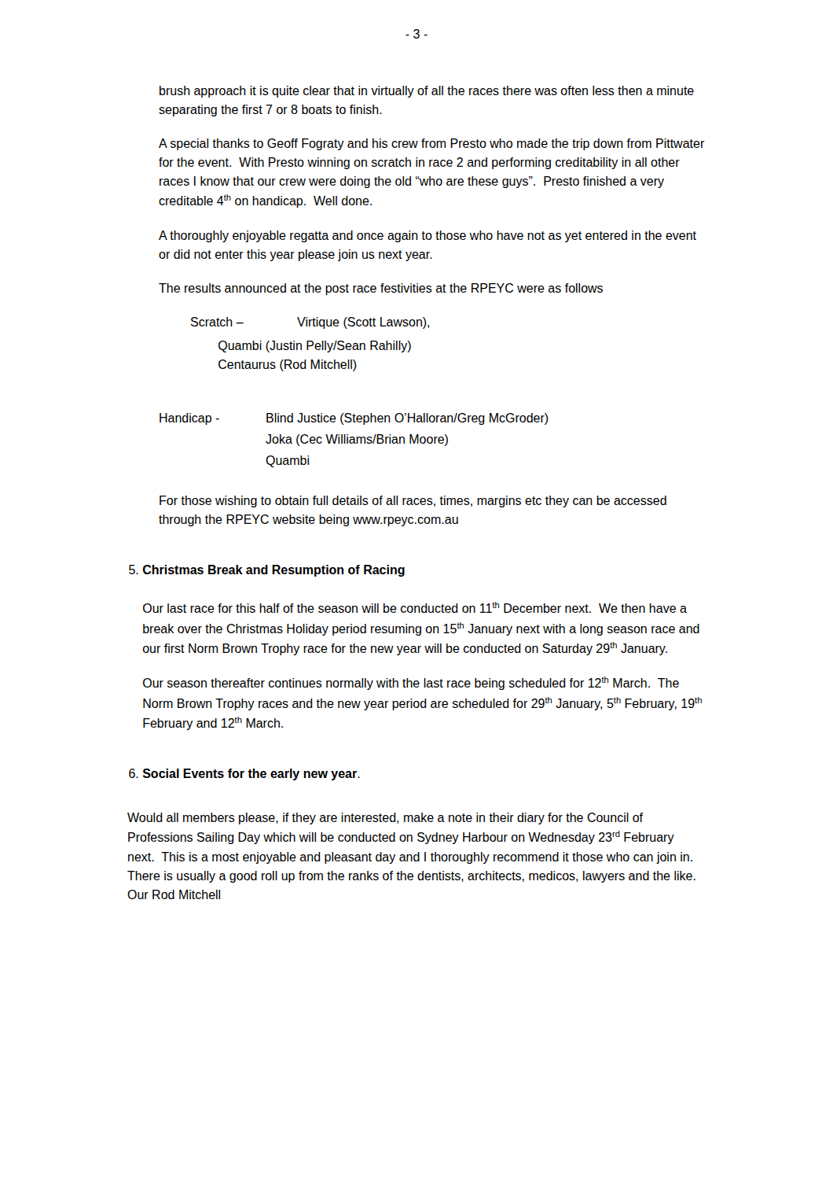- 3 -
brush approach it is quite clear that in virtually of all the races there was often less then a minute separating the first 7 or 8 boats to finish.
A special thanks to Geoff Fograty and his crew from Presto who made the trip down from Pittwater for the event. With Presto winning on scratch in race 2 and performing creditability in all other races I know that our crew were doing the old “who are these guys”. Presto finished a very creditable 4th on handicap. Well done.
A thoroughly enjoyable regatta and once again to those who have not as yet entered in the event or did not enter this year please join us next year.
The results announced at the post race festivities at the RPEYC were as follows
Scratch –
Virtique (Scott Lawson),
Quambi (Justin Pelly/Sean Rahilly)
Centaurus (Rod Mitchell)
Handicap -
Blind Justice (Stephen O’Halloran/Greg McGroder)
Joka (Cec Williams/Brian Moore)
Quambi
For those wishing to obtain full details of all races, times, margins etc they can be accessed through the RPEYC website being www.rpeyc.com.au
Christmas Break and Resumption of Racing
Our last race for this half of the season will be conducted on 11th December next. We then have a break over the Christmas Holiday period resuming on 15th January next with a long season race and our first Norm Brown Trophy race for the new year will be conducted on Saturday 29th January.
Our season thereafter continues normally with the last race being scheduled for 12th March. The Norm Brown Trophy races and the new year period are scheduled for 29th January, 5th February, 19th February and 12th March.
Social Events for the early new year
.
Would all members please, if they are interested, make a note in their diary for the Council of Professions Sailing Day which will be conducted on Sydney Harbour on Wednesday 23rd February next. This is a most enjoyable and pleasant day and I thoroughly recommend it those who can join in. There is usually a good roll up from the ranks of the dentists, architects, medicos, lawyers and the like. Our Rod Mitchell